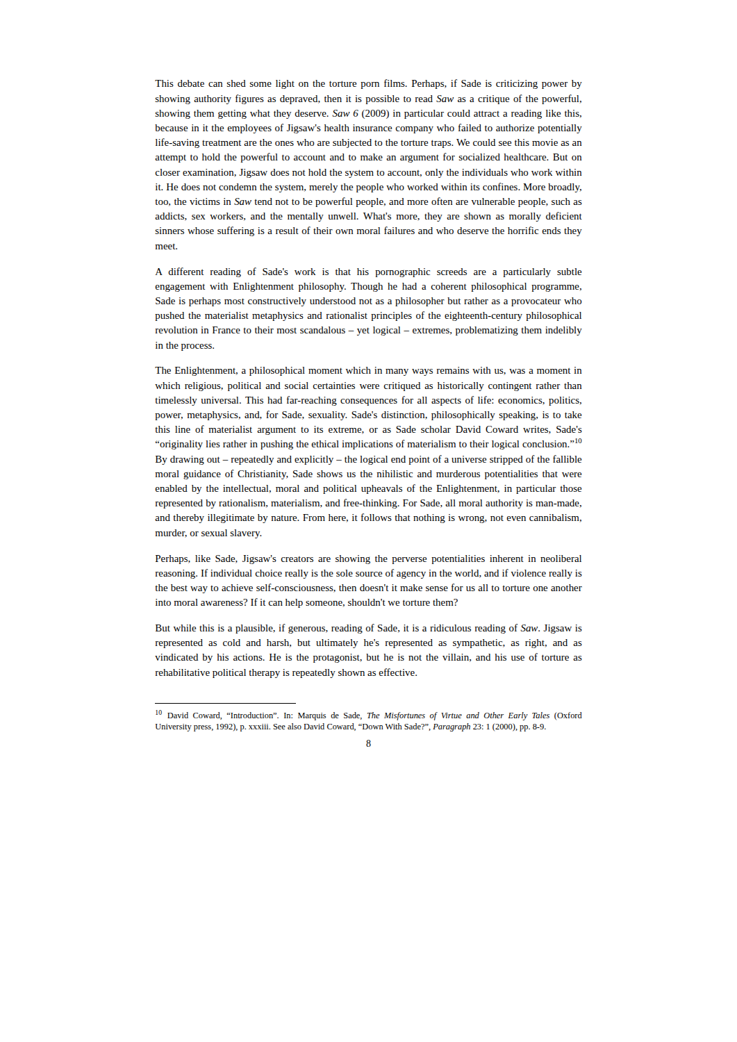This debate can shed some light on the torture porn films. Perhaps, if Sade is criticizing power by showing authority figures as depraved, then it is possible to read Saw as a critique of the powerful, showing them getting what they deserve. Saw 6 (2009) in particular could attract a reading like this, because in it the employees of Jigsaw's health insurance company who failed to authorize potentially life-saving treatment are the ones who are subjected to the torture traps. We could see this movie as an attempt to hold the powerful to account and to make an argument for socialized healthcare. But on closer examination, Jigsaw does not hold the system to account, only the individuals who work within it. He does not condemn the system, merely the people who worked within its confines. More broadly, too, the victims in Saw tend not to be powerful people, and more often are vulnerable people, such as addicts, sex workers, and the mentally unwell. What's more, they are shown as morally deficient sinners whose suffering is a result of their own moral failures and who deserve the horrific ends they meet.
A different reading of Sade's work is that his pornographic screeds are a particularly subtle engagement with Enlightenment philosophy. Though he had a coherent philosophical programme, Sade is perhaps most constructively understood not as a philosopher but rather as a provocateur who pushed the materialist metaphysics and rationalist principles of the eighteenth-century philosophical revolution in France to their most scandalous – yet logical – extremes, problematizing them indelibly in the process.
The Enlightenment, a philosophical moment which in many ways remains with us, was a moment in which religious, political and social certainties were critiqued as historically contingent rather than timelessly universal. This had far-reaching consequences for all aspects of life: economics, politics, power, metaphysics, and, for Sade, sexuality. Sade's distinction, philosophically speaking, is to take this line of materialist argument to its extreme, or as Sade scholar David Coward writes, Sade's “originality lies rather in pushing the ethical implications of materialism to their logical conclusion.”10 By drawing out – repeatedly and explicitly – the logical end point of a universe stripped of the fallible moral guidance of Christianity, Sade shows us the nihilistic and murderous potentialities that were enabled by the intellectual, moral and political upheavals of the Enlightenment, in particular those represented by rationalism, materialism, and free-thinking. For Sade, all moral authority is man-made, and thereby illegitimate by nature. From here, it follows that nothing is wrong, not even cannibalism, murder, or sexual slavery.
Perhaps, like Sade, Jigsaw's creators are showing the perverse potentialities inherent in neoliberal reasoning. If individual choice really is the sole source of agency in the world, and if violence really is the best way to achieve self-consciousness, then doesn't it make sense for us all to torture one another into moral awareness? If it can help someone, shouldn't we torture them?
But while this is a plausible, if generous, reading of Sade, it is a ridiculous reading of Saw. Jigsaw is represented as cold and harsh, but ultimately he's represented as sympathetic, as right, and as vindicated by his actions. He is the protagonist, but he is not the villain, and his use of torture as rehabilitative political therapy is repeatedly shown as effective.
10 David Coward, “Introduction”. In: Marquis de Sade, The Misfortunes of Virtue and Other Early Tales (Oxford University press, 1992), p. xxxiii. See also David Coward, “Down With Sade?”, Paragraph 23: 1 (2000), pp. 8-9.
8